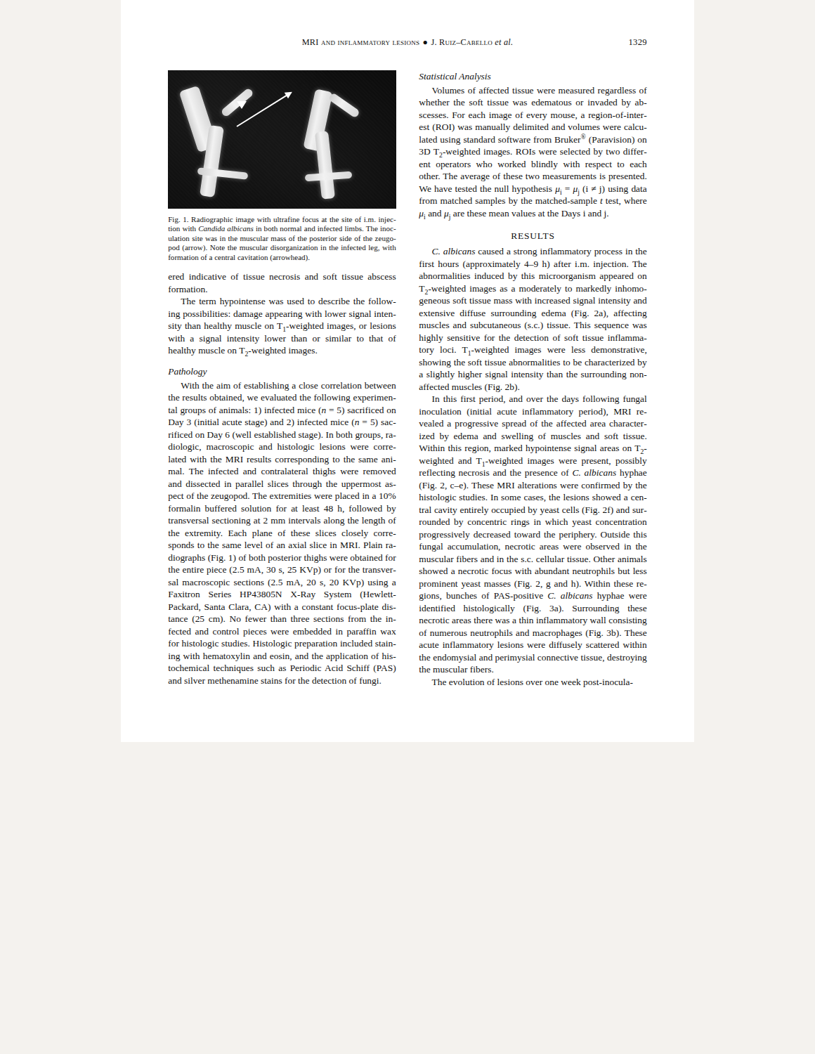MRI and inflammatory lesions ● J. Ruiz–Cabello et al. 1329
Fig. 1. Radiographic image with ultrafine focus at the site of i.m. injection with Candida albicans in both normal and infected limbs. The inoculation site was in the muscular mass of the posterior side of the zeugopod (arrow). Note the muscular disorganization in the infected leg, with formation of a central cavitation (arrowhead).
ered indicative of tissue necrosis and soft tissue abscess formation.
The term hypointense was used to describe the following possibilities: damage appearing with lower signal intensity than healthy muscle on T1-weighted images, or lesions with a signal intensity lower than or similar to that of healthy muscle on T2-weighted images.
Pathology
With the aim of establishing a close correlation between the results obtained, we evaluated the following experimental groups of animals: 1) infected mice (n = 5) sacrificed on Day 3 (initial acute stage) and 2) infected mice (n = 5) sacrificed on Day 6 (well established stage). In both groups, radiologic, macroscopic and histologic lesions were correlated with the MRI results corresponding to the same animal. The infected and contralateral thighs were removed and dissected in parallel slices through the uppermost aspect of the zeugopod. The extremities were placed in a 10% formalin buffered solution for at least 48 h, followed by transversal sectioning at 2 mm intervals along the length of the extremity. Each plane of these slices closely corresponds to the same level of an axial slice in MRI. Plain radiographs (Fig. 1) of both posterior thighs were obtained for the entire piece (2.5 mA, 30 s, 25 KVp) or for the transversal macroscopic sections (2.5 mA, 20 s, 20 KVp) using a Faxitron Series HP43805N X-Ray System (Hewlett-Packard, Santa Clara, CA) with a constant focus-plate distance (25 cm). No fewer than three sections from the infected and control pieces were embedded in paraffin wax for histologic studies. Histologic preparation included staining with hematoxylin and eosin, and the application of histochemical techniques such as Periodic Acid Schiff (PAS) and silver methenamine stains for the detection of fungi.
Statistical Analysis
Volumes of affected tissue were measured regardless of whether the soft tissue was edematous or invaded by abscesses. For each image of every mouse, a region-of-interest (ROI) was manually delimited and volumes were calculated using standard software from Bruker® (Paravision) on 3D T2-weighted images. ROIs were selected by two different operators who worked blindly with respect to each other. The average of these two measurements is presented. We have tested the null hypothesis μi = μj (i ≠ j) using data from matched samples by the matched-sample t test, where μi and μj are these mean values at the Days i and j.
RESULTS
C. albicans caused a strong inflammatory process in the first hours (approximately 4–9 h) after i.m. injection. The abnormalities induced by this microorganism appeared on T2-weighted images as a moderately to markedly inhomogeneous soft tissue mass with increased signal intensity and extensive diffuse surrounding edema (Fig. 2a), affecting muscles and subcutaneous (s.c.) tissue. This sequence was highly sensitive for the detection of soft tissue inflammatory loci. T1-weighted images were less demonstrative, showing the soft tissue abnormalities to be characterized by a slightly higher signal intensity than the surrounding non-affected muscles (Fig. 2b).
In this first period, and over the days following fungal inoculation (initial acute inflammatory period), MRI revealed a progressive spread of the affected area characterized by edema and swelling of muscles and soft tissue. Within this region, marked hypointense signal areas on T2-weighted and T1-weighted images were present, possibly reflecting necrosis and the presence of C. albicans hyphae (Fig. 2, c–e). These MRI alterations were confirmed by the histologic studies. In some cases, the lesions showed a central cavity entirely occupied by yeast cells (Fig. 2f) and surrounded by concentric rings in which yeast concentration progressively decreased toward the periphery. Outside this fungal accumulation, necrotic areas were observed in the muscular fibers and in the s.c. cellular tissue. Other animals showed a necrotic focus with abundant neutrophils but less prominent yeast masses (Fig. 2, g and h). Within these regions, bunches of PAS-positive C. albicans hyphae were identified histologically (Fig. 3a). Surrounding these necrotic areas there was a thin inflammatory wall consisting of numerous neutrophils and macrophages (Fig. 3b). These acute inflammatory lesions were diffusely scattered within the endomysial and perimysial connective tissue, destroying the muscular fibers.
The evolution of lesions over one week post-inocula-